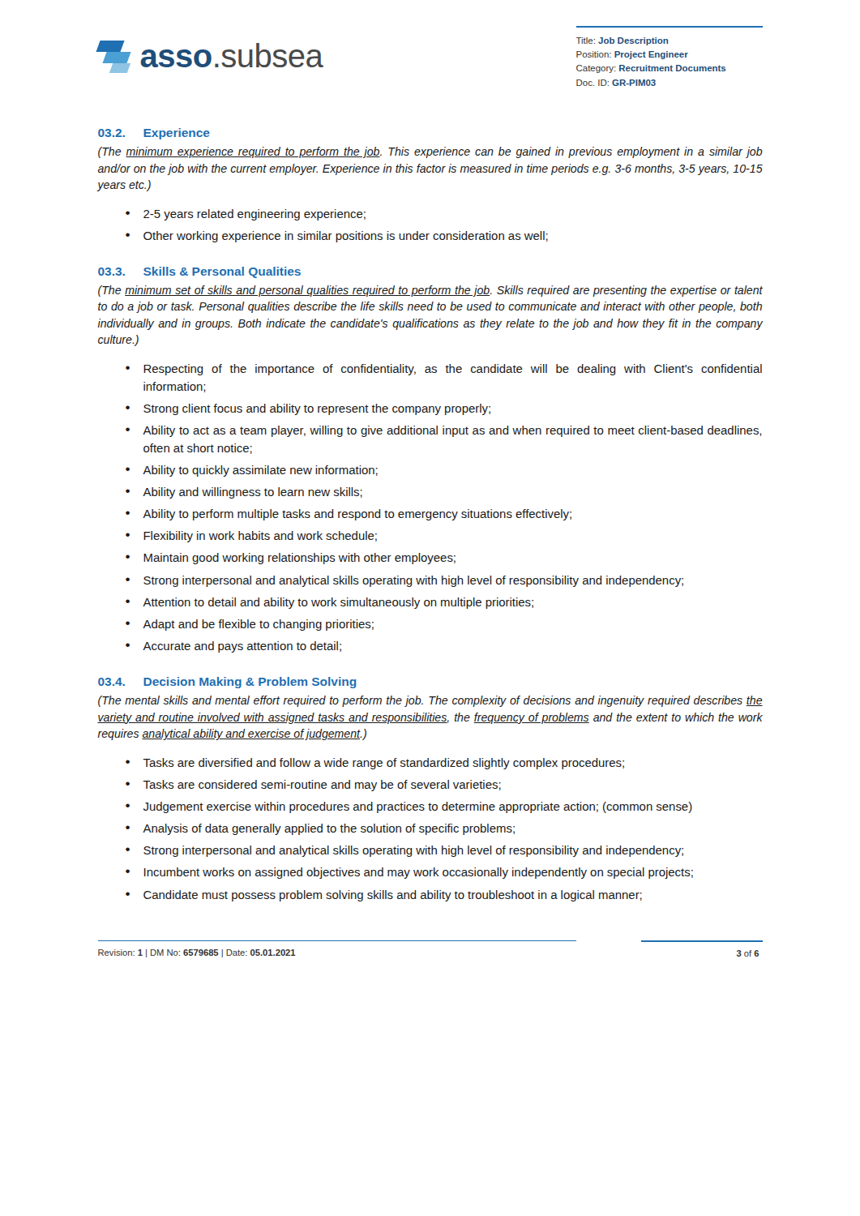asso.subsea
Title: Job Description
Position: Project Engineer
Category: Recruitment Documents
Doc. ID: GR-PIM03
03.2. Experience
(The minimum experience required to perform the job. This experience can be gained in previous employment in a similar job and/or on the job with the current employer. Experience in this factor is measured in time periods e.g. 3-6 months, 3-5 years, 10-15 years etc.)
2-5 years related engineering experience;
Other working experience in similar positions is under consideration as well;
03.3. Skills & Personal Qualities
(The minimum set of skills and personal qualities required to perform the job. Skills required are presenting the expertise or talent to do a job or task. Personal qualities describe the life skills need to be used to communicate and interact with other people, both individually and in groups. Both indicate the candidate's qualifications as they relate to the job and how they fit in the company culture.)
Respecting of the importance of confidentiality, as the candidate will be dealing with Client's confidential information;
Strong client focus and ability to represent the company properly;
Ability to act as a team player, willing to give additional input as and when required to meet client-based deadlines, often at short notice;
Ability to quickly assimilate new information;
Ability and willingness to learn new skills;
Ability to perform multiple tasks and respond to emergency situations effectively;
Flexibility in work habits and work schedule;
Maintain good working relationships with other employees;
Strong interpersonal and analytical skills operating with high level of responsibility and independency;
Attention to detail and ability to work simultaneously on multiple priorities;
Adapt and be flexible to changing priorities;
Accurate and pays attention to detail;
03.4. Decision Making & Problem Solving
(The mental skills and mental effort required to perform the job. The complexity of decisions and ingenuity required describes the variety and routine involved with assigned tasks and responsibilities, the frequency of problems and the extent to which the work requires analytical ability and exercise of judgement.)
Tasks are diversified and follow a wide range of standardized slightly complex procedures;
Tasks are considered semi-routine and may be of several varieties;
Judgement exercise within procedures and practices to determine appropriate action; (common sense)
Analysis of data generally applied to the solution of specific problems;
Strong interpersonal and analytical skills operating with high level of responsibility and independency;
Incumbent works on assigned objectives and may work occasionally independently on special projects;
Candidate must possess problem solving skills and ability to troubleshoot in a logical manner;
Revision: 1 | DM No: 6579685 | Date: 05.01.2021
3 of 6